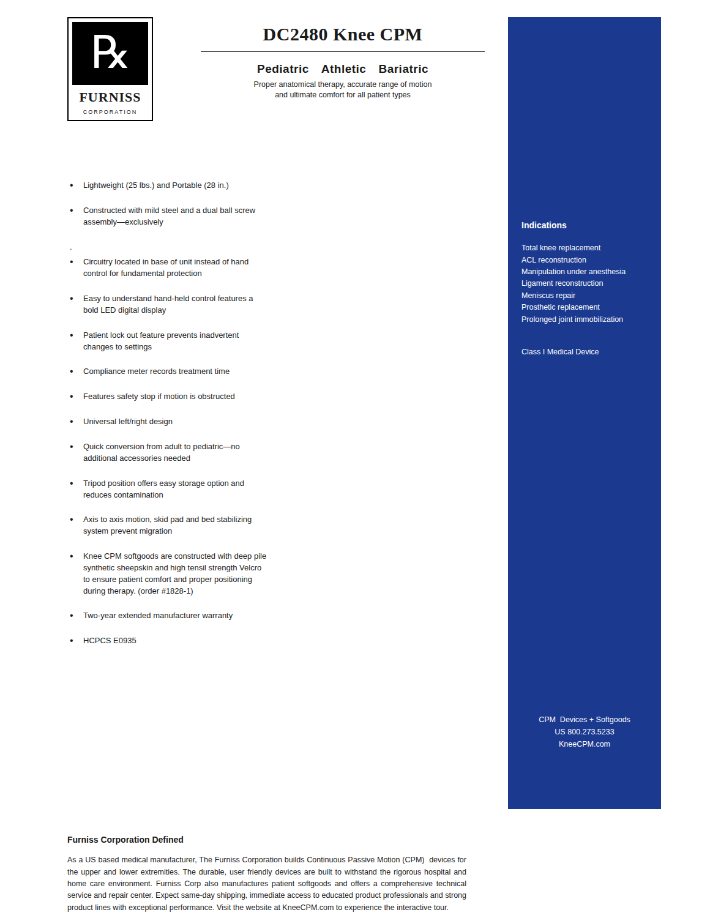℞
FURNISS
CORPORATION
DC2480 Knee CPM
Pediatric Athletic Bariatric
Proper anatomical therapy, accurate range of motion
and ultimate comfort for all patient types
Lightweight (25 lbs.) and Portable (28 in.)
Constructed with mild steel and a dual ball screw assembly—exclusively
.
Circuitry located in base of unit instead of hand control for fundamental protection
Easy to understand hand-held control features a bold LED digital display
Patient lock out feature prevents inadvertent changes to settings
Compliance meter records treatment time
Features safety stop if motion is obstructed
Universal left/right design
Quick conversion from adult to pediatric—no additional accessories needed
Tripod position offers easy storage option and reduces contamination
Axis to axis motion, skid pad and bed stabilizing system prevent migration
Knee CPM softgoods are constructed with deep pile synthetic sheepskin and high tensil strength Velcro to ensure patient comfort and proper positioning during therapy. (order #1828-1)
Two-year extended manufacturer warranty
HCPCS E0935
Indications
Total knee replacement
ACL reconstruction
Manipulation under anesthesia
Ligament reconstruction
Meniscus repair
Prosthetic replacement
Prolonged joint immobilization
Class I Medical Device
CPM Devices + Softgoods
US 800.273.5233
KneeCPM.com
Furniss Corporation Defined
As a US based medical manufacturer, The Furniss Corporation builds Continuous Passive Motion (CPM) devices for the upper and lower extremities. The durable, user friendly devices are built to withstand the rigorous hospital and home care environment. Furniss Corp also manufactures patient softgoods and offers a comprehensive technical service and repair center. Expect same-day shipping, immediate access to educated product professionals and strong product lines with exceptional performance. Visit the website at KneeCPM.com to experience the interactive tour.